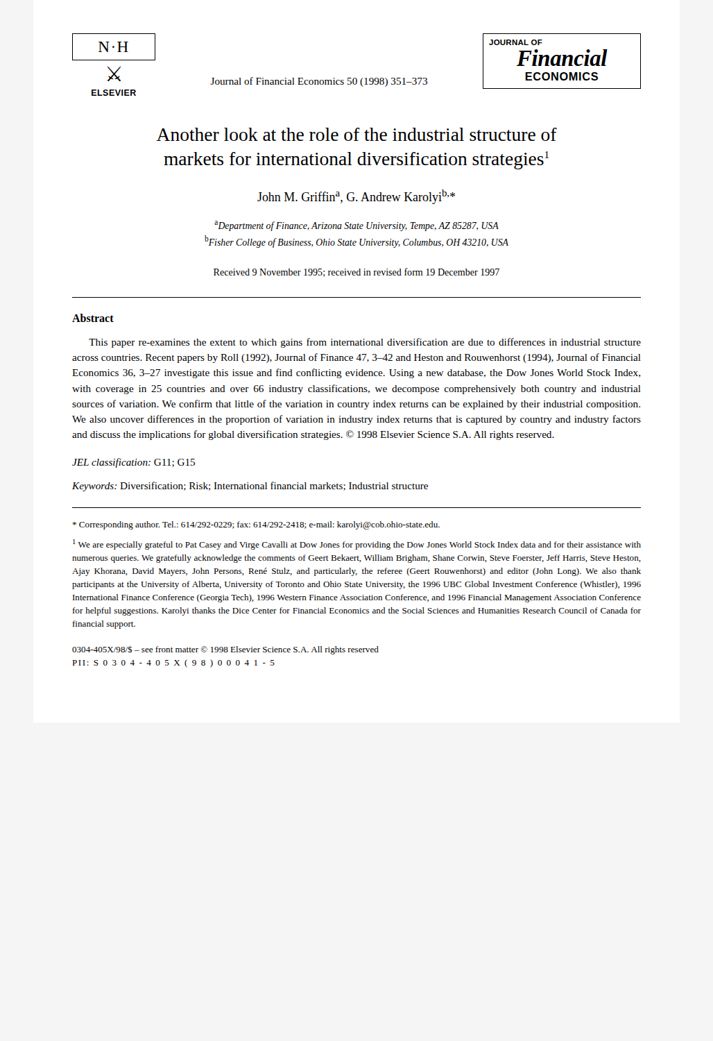N·H
⚔
ELSEVIER
Journal of Financial Economics 50 (1998) 351–373
JOURNAL OF
Financial
ECONOMICS
Another look at the role of the industrial structure of
markets for international diversification strategies1
John M. Griffina, G. Andrew Karolyib,*
aDepartment of Finance, Arizona State University, Tempe, AZ 85287, USA
bFisher College of Business, Ohio State University, Columbus, OH 43210, USA
Received 9 November 1995; received in revised form 19 December 1997
Abstract
This paper re-examines the extent to which gains from international diversification are due to differences in industrial structure across countries. Recent papers by Roll (1992), Journal of Finance 47, 3–42 and Heston and Rouwenhorst (1994), Journal of Financial Economics 36, 3–27 investigate this issue and find conflicting evidence. Using a new database, the Dow Jones World Stock Index, with coverage in 25 countries and over 66 industry classifications, we decompose comprehensively both country and industrial sources of variation. We confirm that little of the variation in country index returns can be explained by their industrial composition. We also uncover differences in the proportion of variation in industry index returns that is captured by country and industry factors and discuss the implications for global diversification strategies. © 1998 Elsevier Science S.A. All rights reserved.
JEL classification: G11; G15
Keywords: Diversification; Risk; International financial markets; Industrial structure
* Corresponding author. Tel.: 614/292-0229; fax: 614/292-2418; e-mail: karolyi@cob.ohio-state.edu.
1 We are especially grateful to Pat Casey and Virge Cavalli at Dow Jones for providing the Dow Jones World Stock Index data and for their assistance with numerous queries. We gratefully acknowledge the comments of Geert Bekaert, William Brigham, Shane Corwin, Steve Foerster, Jeff Harris, Steve Heston, Ajay Khorana, David Mayers, John Persons, René Stulz, and particularly, the referee (Geert Rouwenhorst) and editor (John Long). We also thank participants at the University of Alberta, University of Toronto and Ohio State University, the 1996 UBC Global Investment Conference (Whistler), 1996 International Finance Conference (Georgia Tech), 1996 Western Finance Association Conference, and 1996 Financial Management Association Conference for helpful suggestions. Karolyi thanks the Dice Center for Financial Economics and the Social Sciences and Humanities Research Council of Canada for financial support.
0304-405X/98/$ – see front matter © 1998 Elsevier Science S.A. All rights reserved
PII: S 0 3 0 4 - 4 0 5 X ( 9 8 ) 0 0 0 4 1 - 5